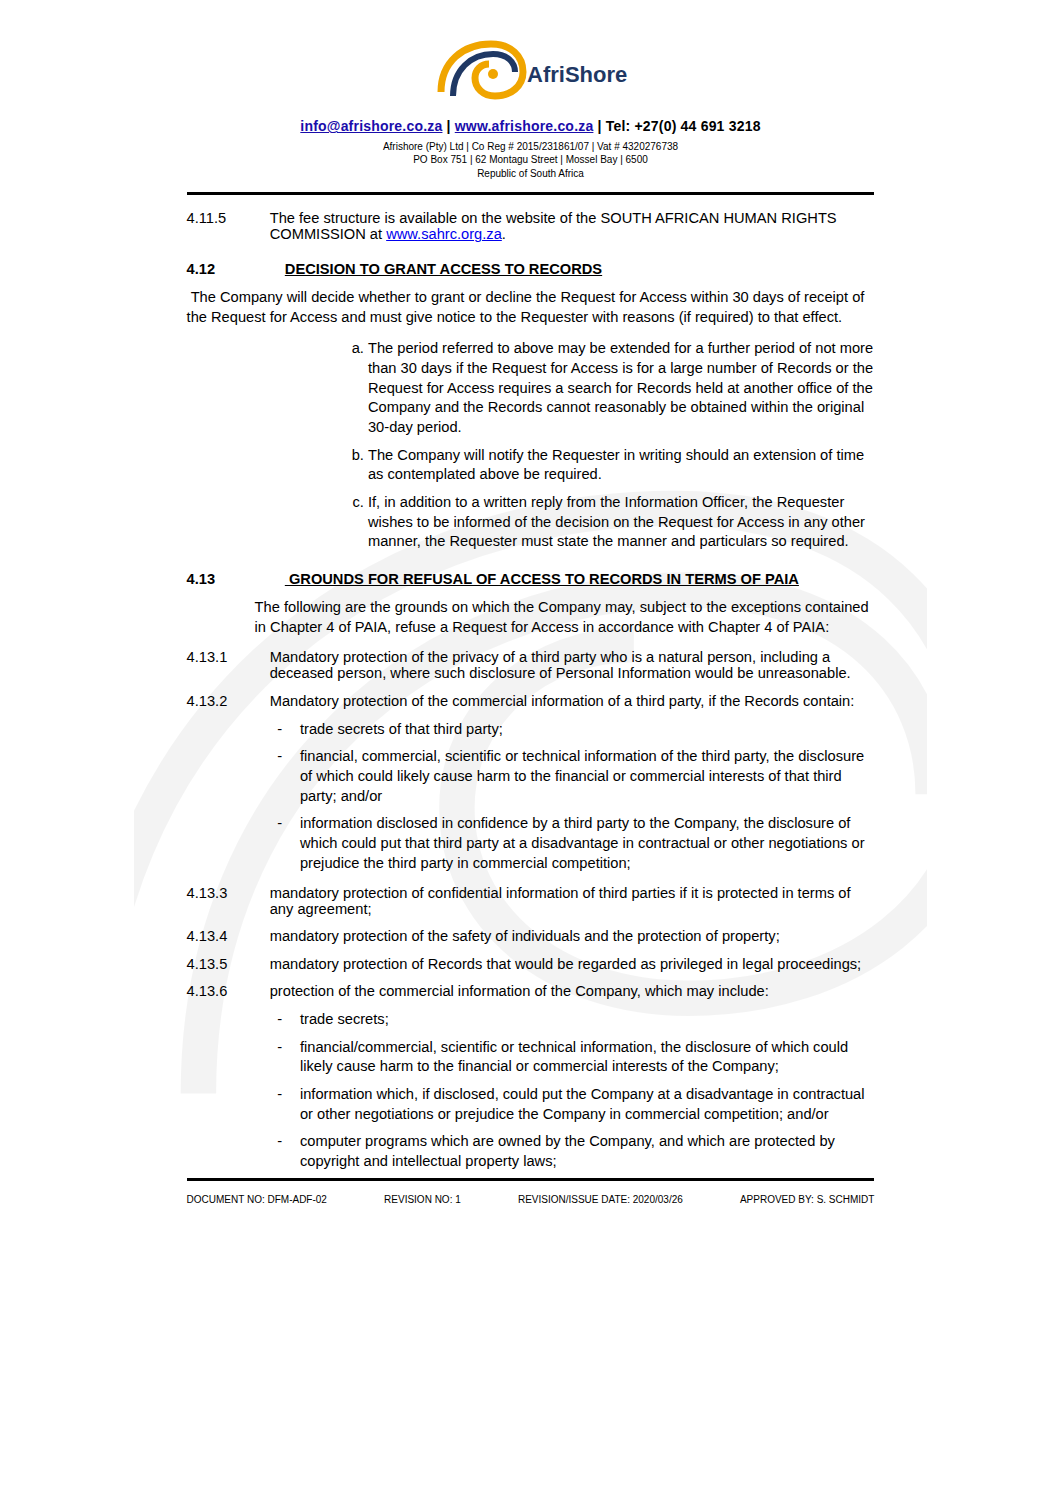AfriShore
info@afrishore.co.za | www.afrishore.co.za | Tel: +27(0) 44 691 3218
Afrishore (Pty) Ltd | Co Reg # 2015/231861/07 | Vat # 4320276738
PO Box 751 | 62 Montagu Street | Mossel Bay | 6500
Republic of South Africa
4.11.5
The fee structure is available on the website of the SOUTH AFRICAN HUMAN RIGHTS COMMISSION at www.sahrc.org.za.
4.12 DECISION TO GRANT ACCESS TO RECORDS
The Company will decide whether to grant or decline the Request for Access within 30 days of receipt of the Request for Access and must give notice to the Requester with reasons (if required) to that effect.
The period referred to above may be extended for a further period of not more than 30 days if the Request for Access is for a large number of Records or the Request for Access requires a search for Records held at another office of the Company and the Records cannot reasonably be obtained within the original 30-day period.
The Company will notify the Requester in writing should an extension of time as contemplated above be required.
If, in addition to a written reply from the Information Officer, the Requester wishes to be informed of the decision on the Request for Access in any other manner, the Requester must state the manner and particulars so required.
4.13 GROUNDS FOR REFUSAL OF ACCESS TO RECORDS IN TERMS OF PAIA
The following are the grounds on which the Company may, subject to the exceptions contained in Chapter 4 of PAIA, refuse a Request for Access in accordance with Chapter 4 of PAIA:
4.13.1
Mandatory protection of the privacy of a third party who is a natural person, including a deceased person, where such disclosure of Personal Information would be unreasonable.
4.13.2
Mandatory protection of the commercial information of a third party, if the Records contain:
trade secrets of that third party;
financial, commercial, scientific or technical information of the third party, the disclosure of which could likely cause harm to the financial or commercial interests of that third party; and/or
information disclosed in confidence by a third party to the Company, the disclosure of which could put that third party at a disadvantage in contractual or other negotiations or prejudice the third party in commercial competition;
4.13.3
mandatory protection of confidential information of third parties if it is protected in terms of any agreement;
4.13.4
mandatory protection of the safety of individuals and the protection of property;
4.13.5
mandatory protection of Records that would be regarded as privileged in legal proceedings;
4.13.6
protection of the commercial information of the Company, which may include:
trade secrets;
financial/commercial, scientific or technical information, the disclosure of which could likely cause harm to the financial or commercial interests of the Company;
information which, if disclosed, could put the Company at a disadvantage in contractual or other negotiations or prejudice the Company in commercial competition; and/or
computer programs which are owned by the Company, and which are protected by copyright and intellectual property laws;
DOCUMENT NO: DFM-ADF-02 REVISION NO: 1 REVISION/ISSUE DATE: 2020/03/26 APPROVED BY: S. SCHMIDT